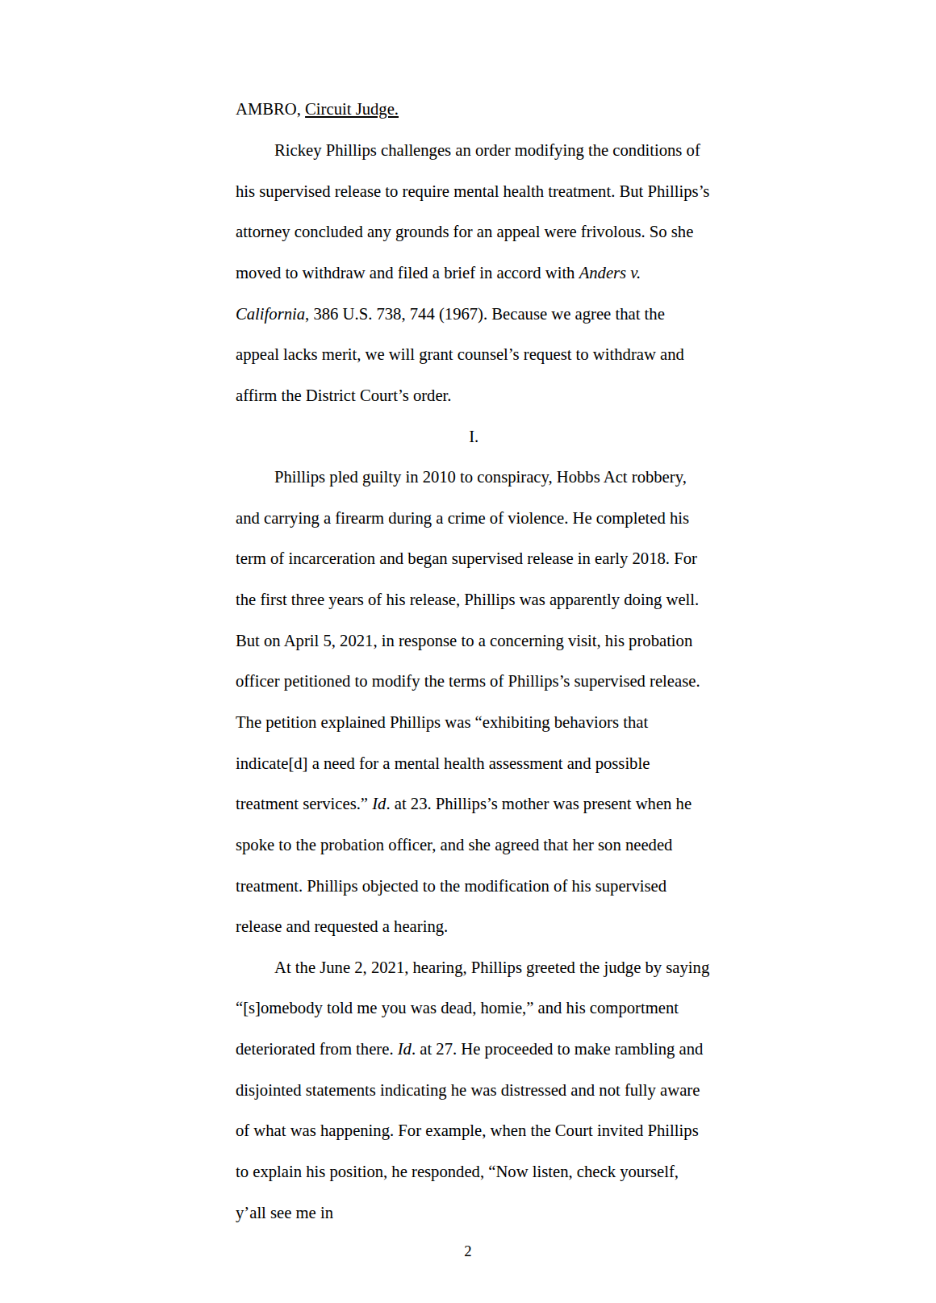AMBRO, Circuit Judge.
Rickey Phillips challenges an order modifying the conditions of his supervised release to require mental health treatment. But Phillips’s attorney concluded any grounds for an appeal were frivolous. So she moved to withdraw and filed a brief in accord with Anders v. California, 386 U.S. 738, 744 (1967). Because we agree that the appeal lacks merit, we will grant counsel’s request to withdraw and affirm the District Court’s order.
I.
Phillips pled guilty in 2010 to conspiracy, Hobbs Act robbery, and carrying a firearm during a crime of violence. He completed his term of incarceration and began supervised release in early 2018. For the first three years of his release, Phillips was apparently doing well. But on April 5, 2021, in response to a concerning visit, his probation officer petitioned to modify the terms of Phillips’s supervised release. The petition explained Phillips was “exhibiting behaviors that indicate[d] a need for a mental health assessment and possible treatment services.” Id. at 23. Phillips’s mother was present when he spoke to the probation officer, and she agreed that her son needed treatment. Phillips objected to the modification of his supervised release and requested a hearing.
At the June 2, 2021, hearing, Phillips greeted the judge by saying “[s]omebody told me you was dead, homie,” and his comportment deteriorated from there. Id. at 27. He proceeded to make rambling and disjointed statements indicating he was distressed and not fully aware of what was happening. For example, when the Court invited Phillips to explain his position, he responded, “Now listen, check yourself, y’all see me in
2